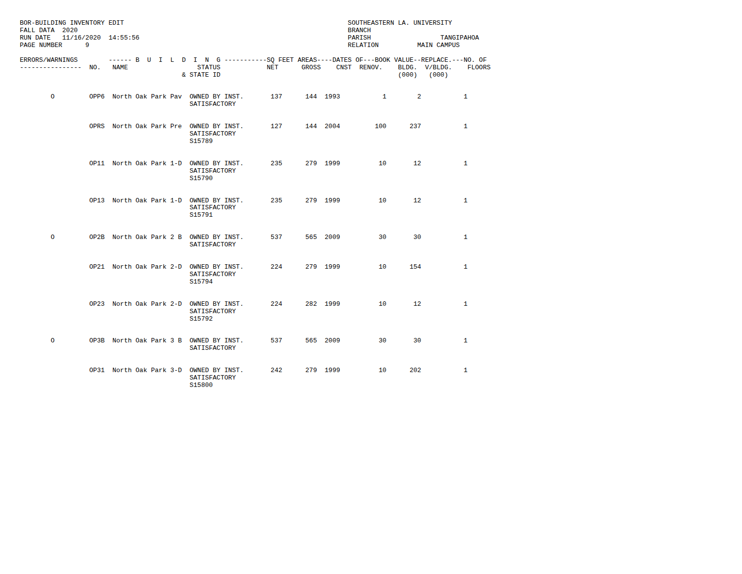BOR-BUILDING INVENTORY EDIT                                                          SOUTHEASTERN LA. UNIVERSITY
FALL DATA  2020                                                                      BRANCH
RUN DATE   11/16/2020  14:55:56                                                      PARISH                  TANGIPAHOA
PAGE NUMBER      9                                                                   RELATION          MAIN CAMPUS

ERRORS/WARNINGS        ------ B  U  I  L  D  I  N  G -----------SQ FEET AREAS----DATES OF---BOOK VALUE--REPLACE.---NO. OF
----------------  NO.   NAME                  STATUS            NET      GROSS    CNST  RENOV.    BLDG.  V/BLDG.    FLOORS
                                          & STATE ID                                              (000)   (000)


        O         OPP6  North Oak Park Pav  OWNED BY INST.       137      144  1993           1        2           1
                                            SATISFACTORY


                  OPRS  North Oak Park Pre  OWNED BY INST.       127      144  2004         100      237           1
                                            SATISFACTORY
                                            S15789


                  OP11  North Oak Park 1-D  OWNED BY INST.       235      279  1999          10       12           1
                                            SATISFACTORY
                                            S15790


                  OP13  North Oak Park 1-D  OWNED BY INST.       235      279  1999          10       12           1
                                            SATISFACTORY
                                            S15791


        O         OP2B  North Oak Park 2 B  OWNED BY INST.       537      565  2009          30       30           1
                                            SATISFACTORY


                  OP21  North Oak Park 2-D  OWNED BY INST.       224      279  1999          10      154           1
                                            SATISFACTORY
                                            S15794


                  OP23  North Oak Park 2-D  OWNED BY INST.       224      282  1999          10       12           1
                                            SATISFACTORY
                                            S15792


        O         OP3B  North Oak Park 3 B  OWNED BY INST.       537      565  2009          30       30           1
                                            SATISFACTORY


                  OP31  North Oak Park 3-D  OWNED BY INST.       242      279  1999          10      202           1
                                            SATISFACTORY
                                            S15800